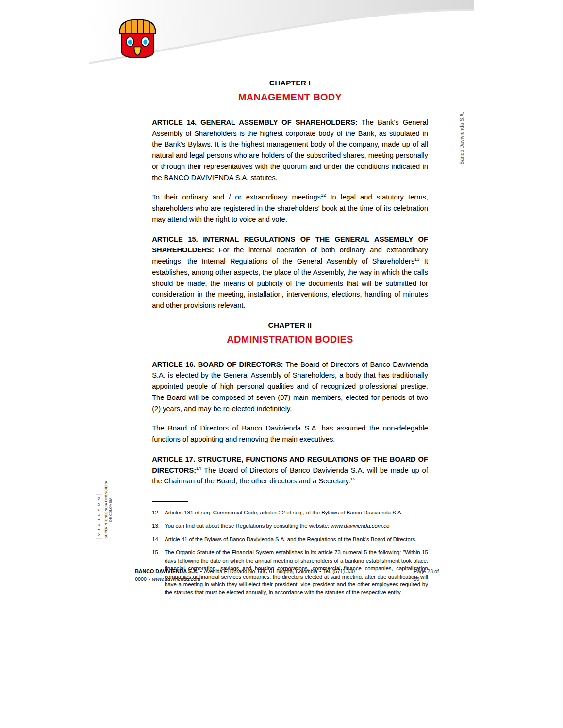Banco Davivienda S.A.
V I G I L A D O
SUPERINTENDENCIA FINANCIERA
DE COLOMBIA
CHAPTER I
MANAGEMENT BODY
ARTICLE 14. GENERAL ASSEMBLY OF SHAREHOLDERS: The Bank's General Assembly of Shareholders is the highest corporate body of the Bank, as stipulated in the Bank's Bylaws. It is the highest management body of the company, made up of all natural and legal persons who are holders of the subscribed shares, meeting personally or through their representatives with the quorum and under the conditions indicated in the BANCO DAVIVIENDA S.A. statutes.
To their ordinary and / or extraordinary meetings12 In legal and statutory terms, shareholders who are registered in the shareholders' book at the time of its celebration may attend with the right to voice and vote.
ARTICLE 15. INTERNAL REGULATIONS OF THE GENERAL ASSEMBLY OF SHAREHOLDERS: For the internal operation of both ordinary and extraordinary meetings, the Internal Regulations of the General Assembly of Shareholders13 It establishes, among other aspects, the place of the Assembly, the way in which the calls should be made, the means of publicity of the documents that will be submitted for consideration in the meeting, installation, interventions, elections, handling of minutes and other provisions relevant.
CHAPTER II
ADMINISTRATION BODIES
ARTICLE 16. BOARD OF DIRECTORS: The Board of Directors of Banco Davivienda S.A. is elected by the General Assembly of Shareholders, a body that has traditionally appointed people of high personal qualities and of recognized professional prestige. The Board will be composed of seven (07) main members, elected for periods of two (2) years, and may be re-elected indefinitely.
The Board of Directors of Banco Davivienda S.A. has assumed the non-delegable functions of appointing and removing the main executives.
ARTICLE 17. STRUCTURE, FUNCTIONS AND REGULATIONS OF THE BOARD OF DIRECTORS:14 The Board of Directors of Banco Davivienda S.A. will be made up of the Chairman of the Board, the other directors and a Secretary.15
12. Articles 181 et seq. Commercial Code, articles 22 et seq., of the Bylaws of Banco Davivienda S.A.
13. You can find out about these Regulations by consulting the website: www.davivienda.com.co
14. Article 41 of the Bylaws of Banco Davivienda S.A. and the Regulations of the Bank's Board of Directors.
15. The Organic Statute of the Financial System establishes in its article 73 numeral 5 the following: "Within 15 days following the date on which the annual meeting of shareholders of a banking establishment took place, financial corporation, savings and housing corporations, commercial finance companies, capitalization companies or financial services companies, the directors elected at said meeting, after due qualification, will have a meeting in which they will elect their president, vice president and the other employees required by the statutes that must be elected annually, in accordance with the statutes of the respective entity.
BANCO DAVIVIENDA S.A.•Avenida El Dorado No. 68C-61 Bogotá, Colombia•Tel. (571) 330-0000•www.davivienda.com
Page 23 of 39